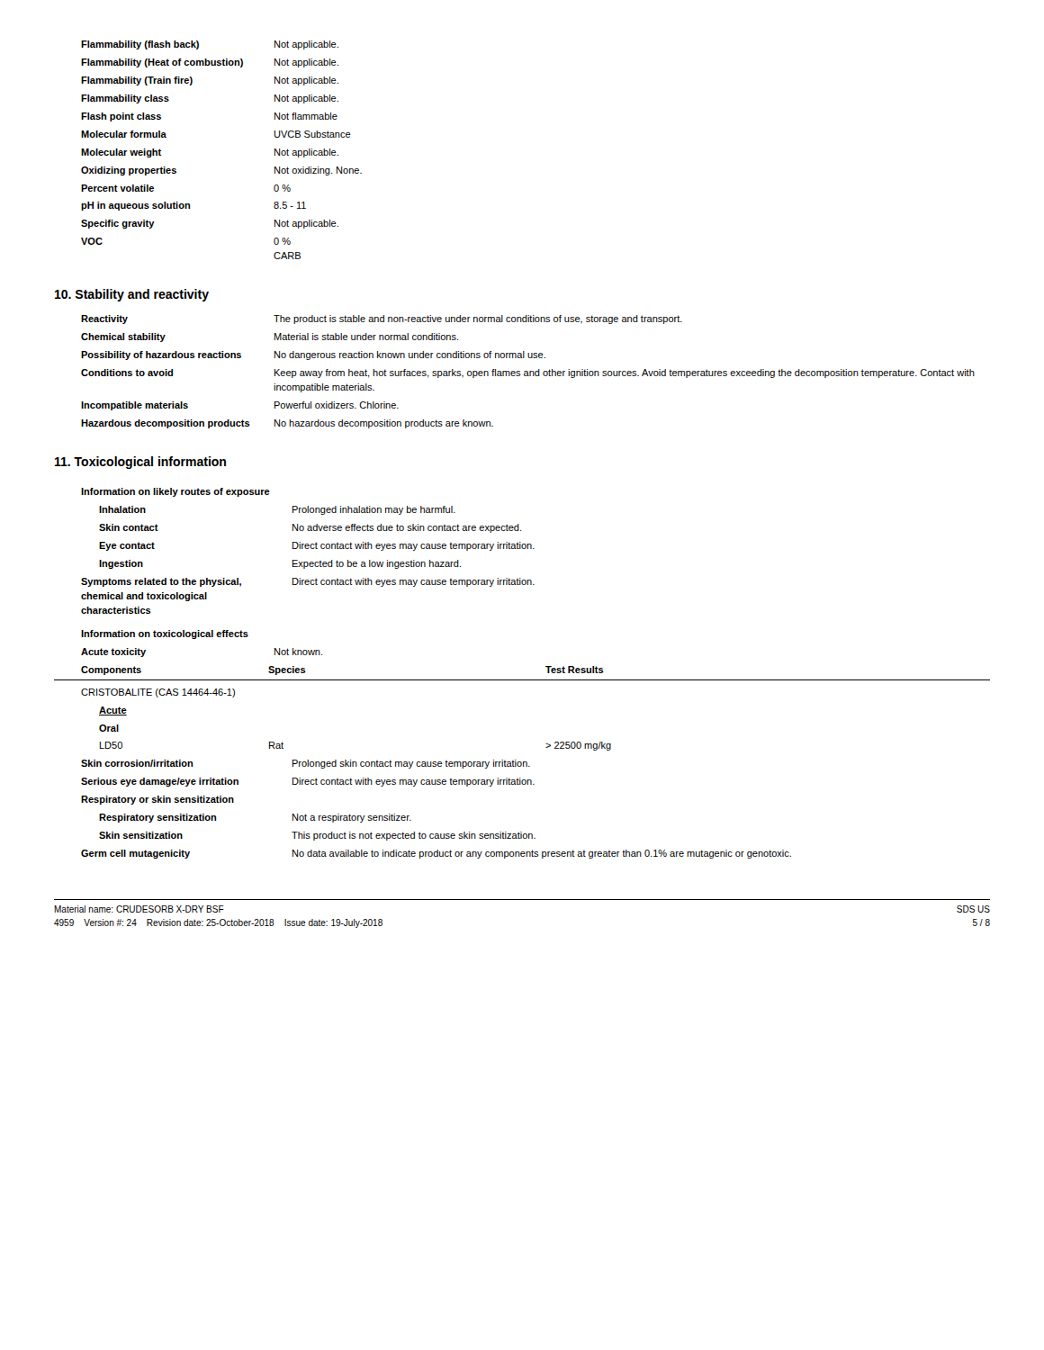| Flammability (flash back) | Not applicable. |
| Flammability (Heat of combustion) | Not applicable. |
| Flammability (Train fire) | Not applicable. |
| Flammability class | Not applicable. |
| Flash point class | Not flammable |
| Molecular formula | UVCB Substance |
| Molecular weight | Not applicable. |
| Oxidizing properties | Not oxidizing. None. |
| Percent volatile | 0 % |
| pH in aqueous solution | 8.5 - 11 |
| Specific gravity | Not applicable. |
| VOC | 0 % CARB |
10. Stability and reactivity
| Reactivity | The product is stable and non-reactive under normal conditions of use, storage and transport. |
| Chemical stability | Material is stable under normal conditions. |
| Possibility of hazardous reactions | No dangerous reaction known under conditions of normal use. |
| Conditions to avoid | Keep away from heat, hot surfaces, sparks, open flames and other ignition sources. Avoid temperatures exceeding the decomposition temperature. Contact with incompatible materials. |
| Incompatible materials | Powerful oxidizers. Chlorine. |
| Hazardous decomposition products | No hazardous decomposition products are known. |
11. Toxicological information
Information on likely routes of exposure
| Inhalation | Prolonged inhalation may be harmful. |
| Skin contact | No adverse effects due to skin contact are expected. |
| Eye contact | Direct contact with eyes may cause temporary irritation. |
| Ingestion | Expected to be a low ingestion hazard. |
| Symptoms related to the physical, chemical and toxicological characteristics | Direct contact with eyes may cause temporary irritation. |
Information on toxicological effects
| Acute toxicity | Not known. |
| Components | Species | Test Results |
| CRISTOBALITE (CAS 14464-46-1) |
| Acute |
| Oral |
| LD50 | Rat | > 22500 mg/kg |
| Skin corrosion/irritation | Prolonged skin contact may cause temporary irritation. |
| Serious eye damage/eye irritation | Direct contact with eyes may cause temporary irritation. |
| Respiratory or skin sensitization |
| Respiratory sensitization | Not a respiratory sensitizer. |
| Skin sensitization | This product is not expected to cause skin sensitization. |
| Germ cell mutagenicity | No data available to indicate product or any components present at greater than 0.1% are mutagenic or genotoxic. |
| Material name: CRUDESORB X-DRY BSF | SDS US |
| 4959 Version #: 24 Revision date: 25-October-2018 Issue date: 19-July-2018 | 5 / 8 |